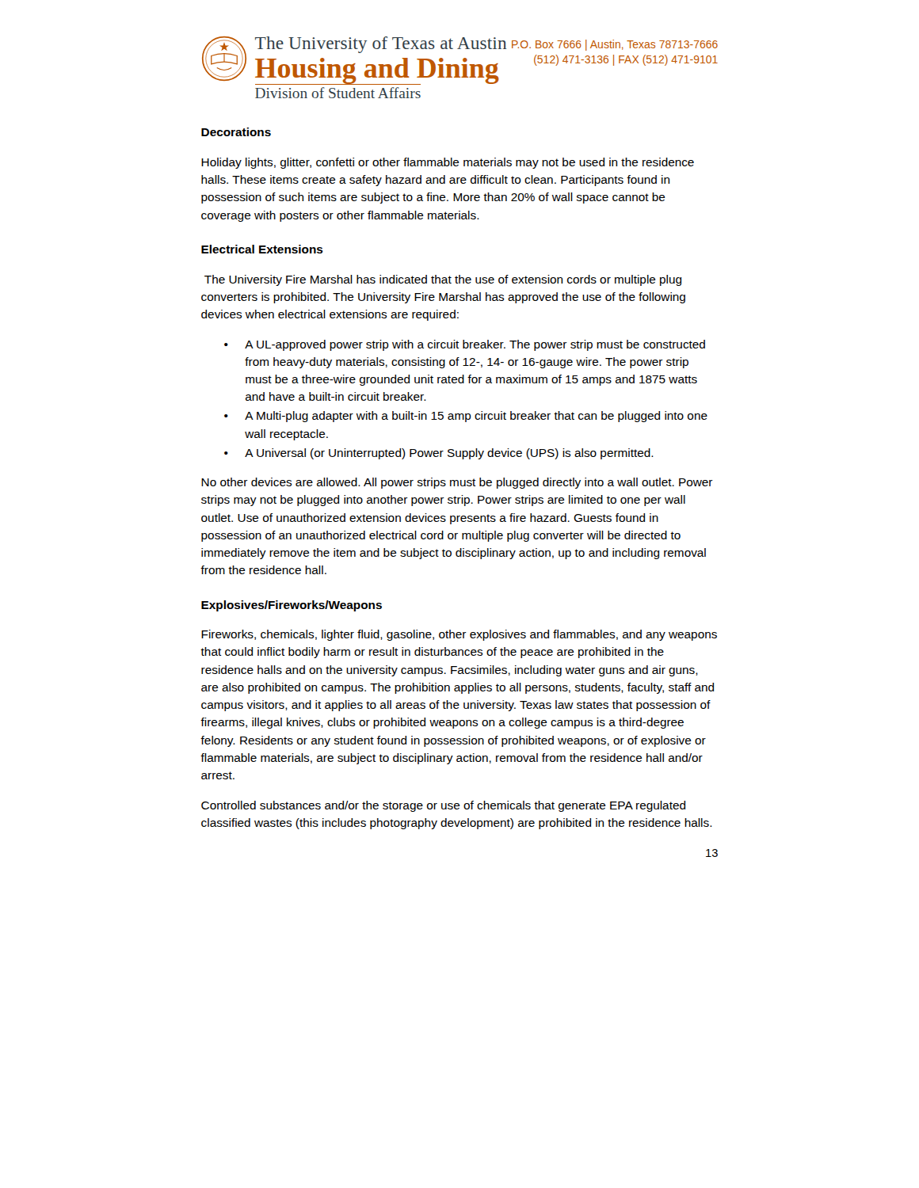The University of Texas at Austin
Housing and Dining
Division of Student Affairs
P.O. Box 7666 | Austin, Texas 78713-7666
(512) 471-3136 | FAX (512) 471-9101
Decorations
Holiday lights, glitter, confetti or other flammable materials may not be used in the residence halls. These items create a safety hazard and are difficult to clean. Participants found in possession of such items are subject to a fine. More than 20% of wall space cannot be coverage with posters or other flammable materials.
Electrical Extensions
The University Fire Marshal has indicated that the use of extension cords or multiple plug converters is prohibited. The University Fire Marshal has approved the use of the following devices when electrical extensions are required:
A UL-approved power strip with a circuit breaker. The power strip must be constructed from heavy-duty materials, consisting of 12-, 14- or 16-gauge wire. The power strip must be a three-wire grounded unit rated for a maximum of 15 amps and 1875 watts and have a built-in circuit breaker.
A Multi-plug adapter with a built-in 15 amp circuit breaker that can be plugged into one wall receptacle.
A Universal (or Uninterrupted) Power Supply device (UPS) is also permitted.
No other devices are allowed. All power strips must be plugged directly into a wall outlet. Power strips may not be plugged into another power strip. Power strips are limited to one per wall outlet. Use of unauthorized extension devices presents a fire hazard. Guests found in possession of an unauthorized electrical cord or multiple plug converter will be directed to immediately remove the item and be subject to disciplinary action, up to and including removal from the residence hall.
Explosives/Fireworks/Weapons
Fireworks, chemicals, lighter fluid, gasoline, other explosives and flammables, and any weapons that could inflict bodily harm or result in disturbances of the peace are prohibited in the residence halls and on the university campus. Facsimiles, including water guns and air guns, are also prohibited on campus. The prohibition applies to all persons, students, faculty, staff and campus visitors, and it applies to all areas of the university. Texas law states that possession of firearms, illegal knives, clubs or prohibited weapons on a college campus is a third-degree felony. Residents or any student found in possession of prohibited weapons, or of explosive or flammable materials, are subject to disciplinary action, removal from the residence hall and/or arrest.
Controlled substances and/or the storage or use of chemicals that generate EPA regulated classified wastes (this includes photography development) are prohibited in the residence halls.
13